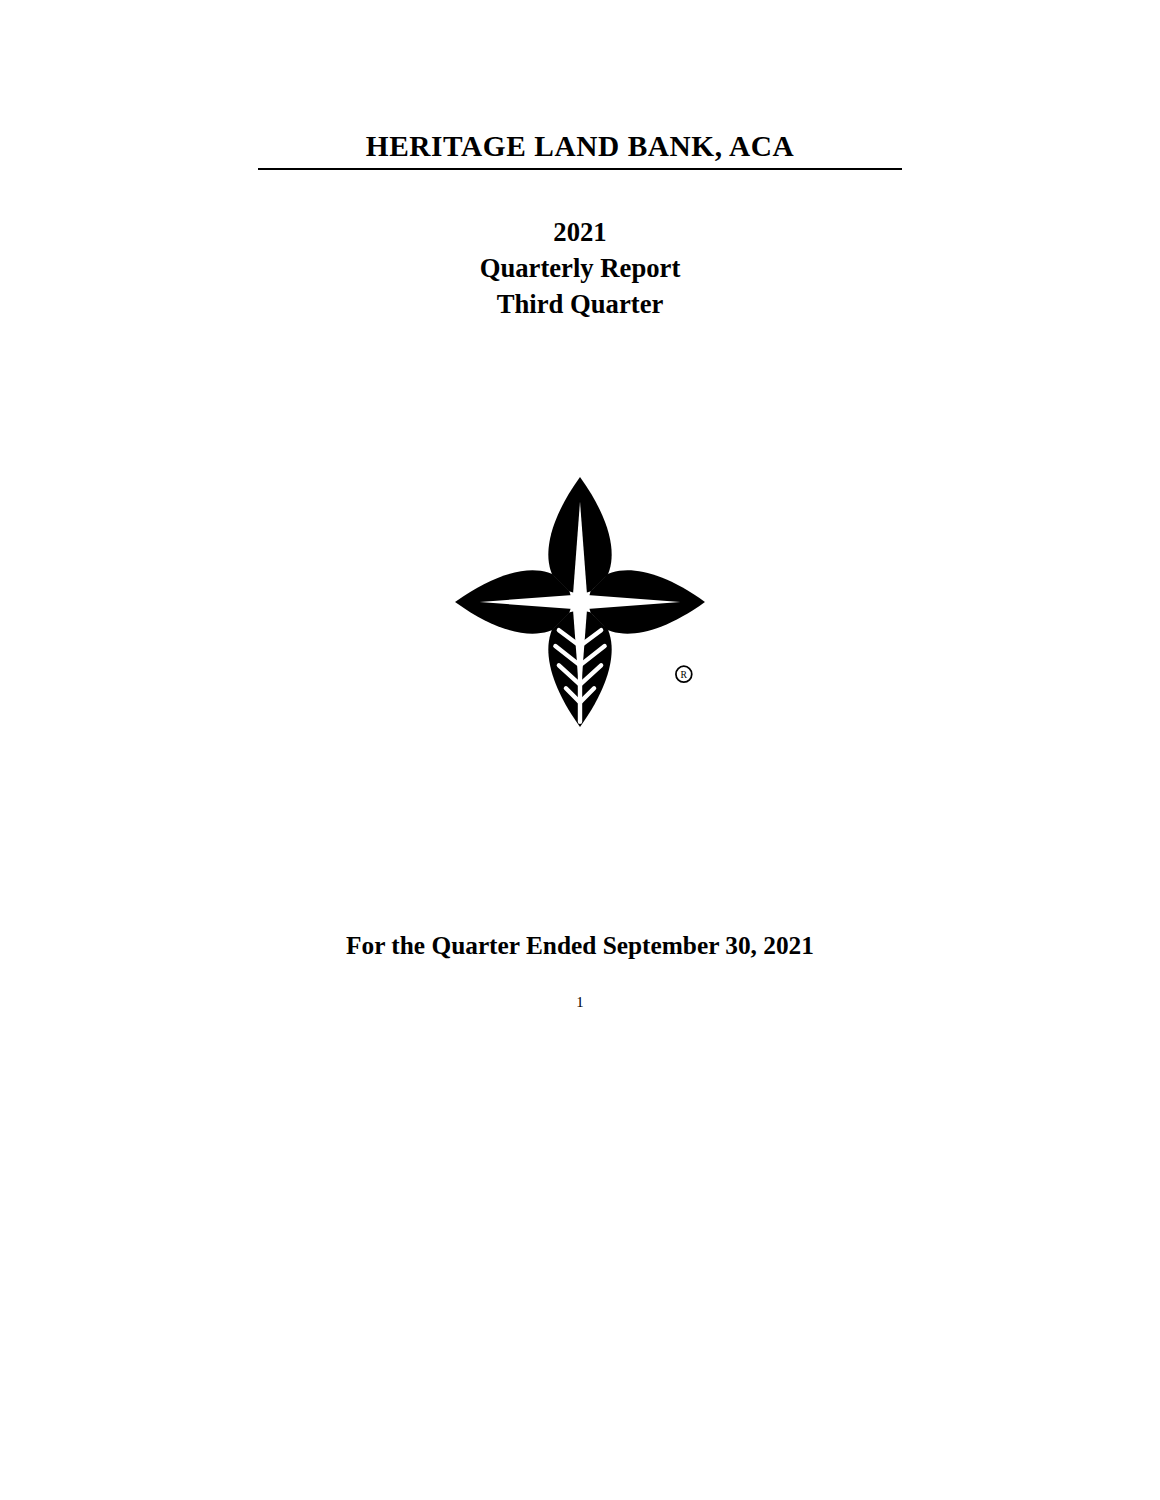HERITAGE LAND BANK, ACA
2021
Quarterly Report
Third Quarter
R
For the Quarter Ended September 30, 2021
1